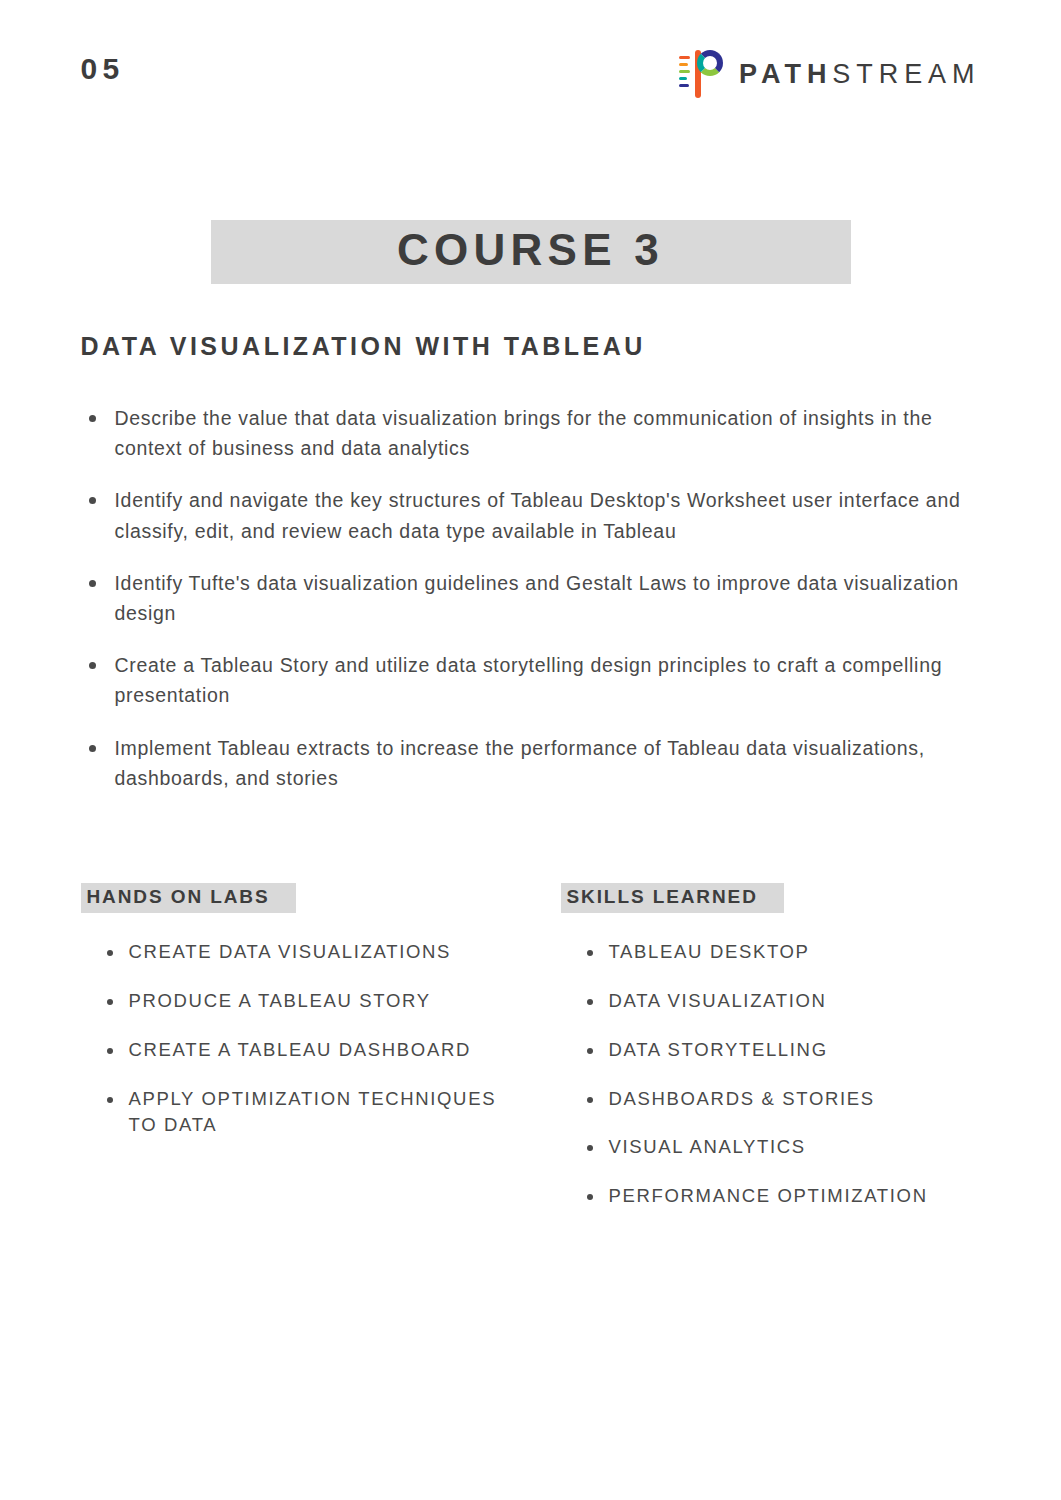05
PATH STREAM
COURSE 3
DATA VISUALIZATION WITH TABLEAU
Describe the value that data visualization brings for the communication of insights in the context of business and data analytics
Identify and navigate the key structures of Tableau Desktop's Worksheet user interface and classify, edit, and review each data type available in Tableau
Identify Tufte's data visualization guidelines and Gestalt Laws to improve data visualization design
Create a Tableau Story and utilize data storytelling design principles to craft a compelling presentation
Implement Tableau extracts to increase the performance of Tableau data visualizations, dashboards, and stories
HANDS ON LABS
CREATE DATA VISUALIZATIONS
PRODUCE A TABLEAU STORY
CREATE A TABLEAU DASHBOARD
APPLY OPTIMIZATION TECHNIQUES TO DATA
SKILLS LEARNED
TABLEAU DESKTOP
DATA VISUALIZATION
DATA STORYTELLING
DASHBOARDS & STORIES
VISUAL ANALYTICS
PERFORMANCE OPTIMIZATION